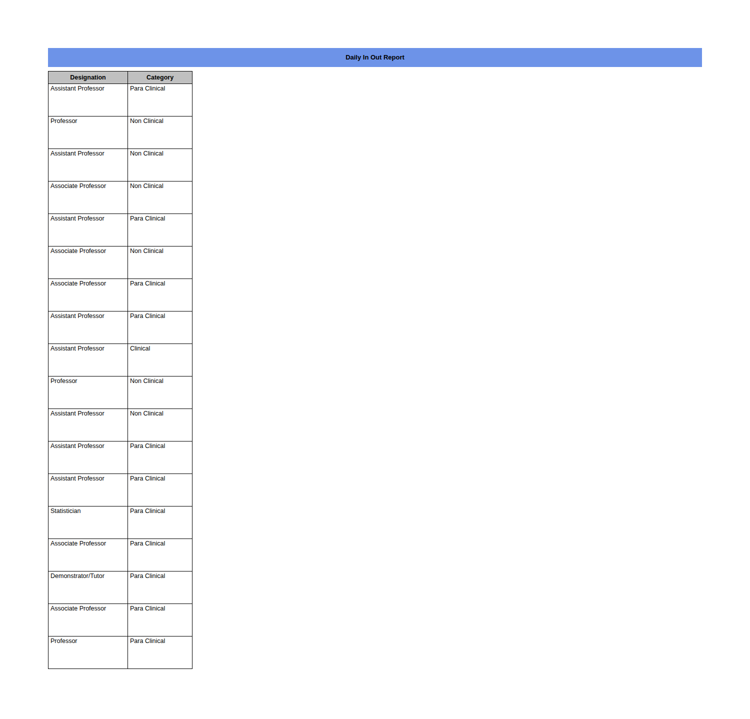Daily In Out Report
| Designation | Category |
| --- | --- |
| Assistant Professor | Para Clinical |
| Professor | Non Clinical |
| Assistant Professor | Non Clinical |
| Associate Professor | Non Clinical |
| Assistant Professor | Para Clinical |
| Associate Professor | Non Clinical |
| Associate Professor | Para Clinical |
| Assistant Professor | Para Clinical |
| Assistant Professor | Clinical |
| Professor | Non Clinical |
| Assistant Professor | Non Clinical |
| Assistant Professor | Para Clinical |
| Assistant Professor | Para Clinical |
| Statistician | Para Clinical |
| Associate Professor | Para Clinical |
| Demonstrator/Tutor | Para Clinical |
| Associate Professor | Para Clinical |
| Professor | Para Clinical |